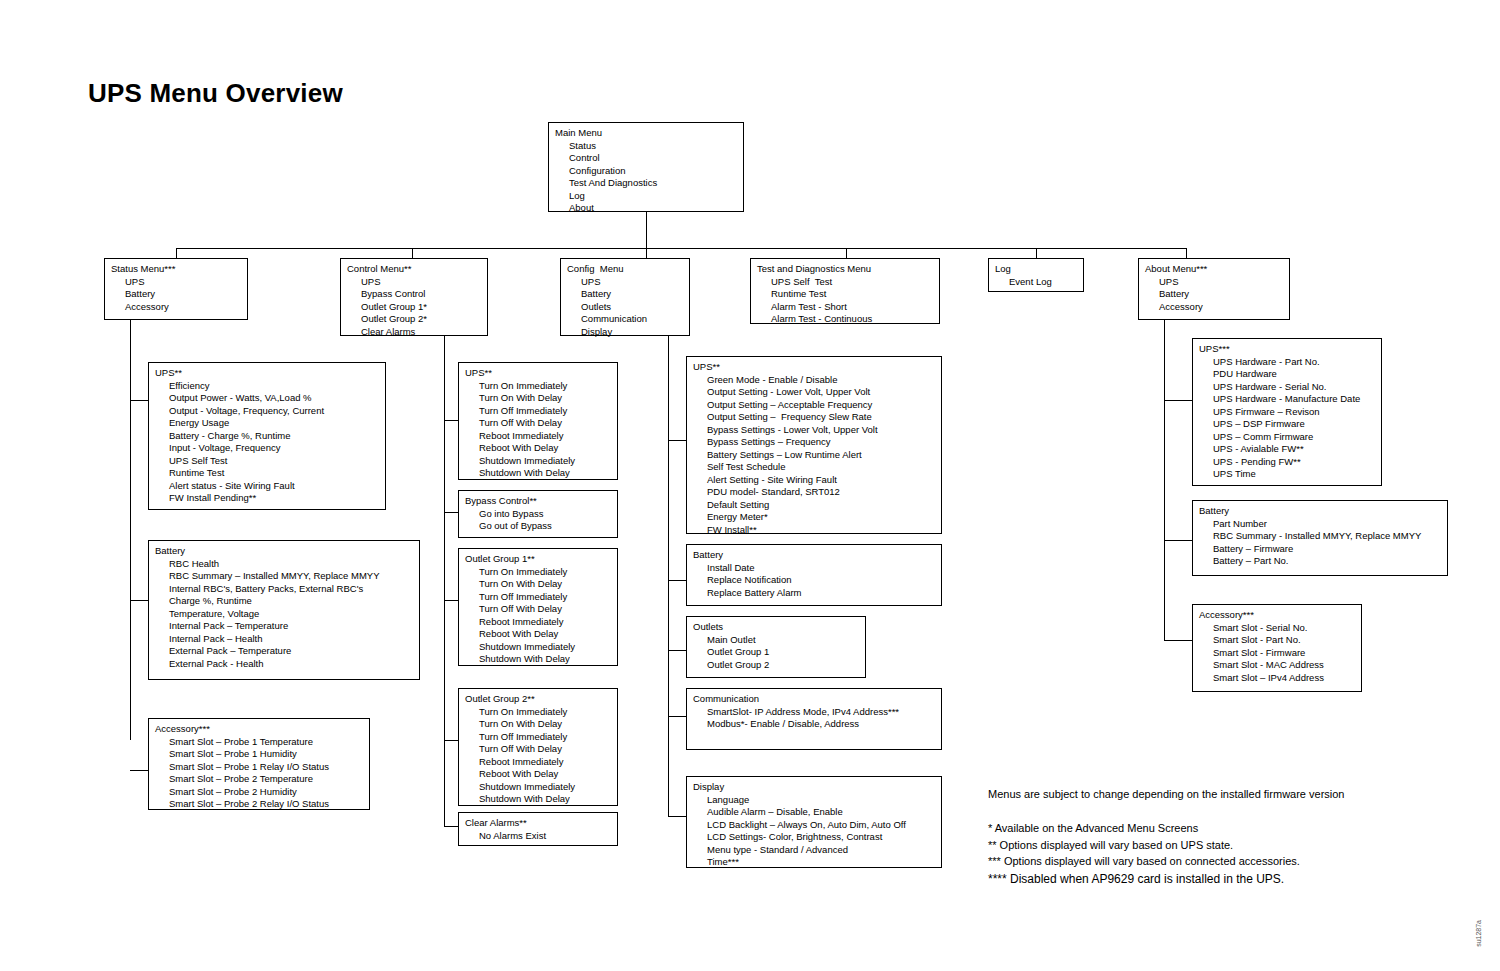UPS Menu Overview
Main Menu
Status
Control
Configuration
Test And Diagnostics
Log
About
Status Menu***
UPS
Battery
Accessory
Control Menu**
UPS
Bypass Control
Outlet Group 1*
Outlet Group 2*
Clear Alarms
Config Menu
UPS
Battery
Outlets
Communication
Display
Test and Diagnostics Menu
UPS Self Test
Runtime Test
Alarm Test - Short
Alarm Test - Continuous
Log
Event Log
About Menu***
UPS
Battery
Accessory
UPS**
Efficiency
Output Power - Watts, VA,Load %
Output - Voltage, Frequency, Current
Energy Usage
Battery - Charge %, Runtime
Input - Voltage, Frequency
UPS Self Test
Runtime Test
Alert status - Site Wiring Fault
FW Install Pending**
Battery
RBC Health
RBC Summary – Installed MMYY, Replace MMYY
Internal RBC's, Battery Packs, External RBC's
Charge %, Runtime
Temperature, Voltage
Internal Pack – Temperature
Internal Pack – Health
External Pack – Temperature
External Pack - Health
Accessory***
Smart Slot – Probe 1 Temperature
Smart Slot – Probe 1 Humidity
Smart Slot – Probe 1 Relay I/O Status
Smart Slot – Probe 2 Temperature
Smart Slot – Probe 2 Humidity
Smart Slot – Probe 2 Relay I/O Status
UPS**
Turn On Immediately
Turn On With Delay
Turn Off Immediately
Turn Off With Delay
Reboot Immediately
Reboot With Delay
Shutdown Immediately
Shutdown With Delay
Bypass Control**
Go into Bypass
Go out of Bypass
Outlet Group 1**
Turn On Immediately
Turn On With Delay
Turn Off Immediately
Turn Off With Delay
Reboot Immediately
Reboot With Delay
Shutdown Immediately
Shutdown With Delay
Outlet Group 2**
Turn On Immediately
Turn On With Delay
Turn Off Immediately
Turn Off With Delay
Reboot Immediately
Reboot With Delay
Shutdown Immediately
Shutdown With Delay
Clear Alarms**
No Alarms Exist
UPS**
Green Mode - Enable / Disable
Output Setting - Lower Volt, Upper Volt
Output Setting – Acceptable Frequency
Output Setting – Frequency Slew Rate
Bypass Settings - Lower Volt, Upper Volt
Bypass Settings – Frequency
Battery Settings – Low Runtime Alert
Self Test Schedule
Alert Setting - Site Wiring Fault
PDU model- Standard, SRT012
Default Setting
Energy Meter*
FW Install**
Battery
Install Date
Replace Notification
Replace Battery Alarm
Outlets
Main Outlet
Outlet Group 1
Outlet Group 2
Communication
SmartSlot- IP Address Mode, IPv4 Address***
Modbus*- Enable / Disable, Address
Display
Language
Audible Alarm – Disable, Enable
LCD Backlight – Always On, Auto Dim, Auto Off
LCD Settings- Color, Brightness, Contrast
Menu type - Standard / Advanced
Time***
UPS***
UPS Hardware - Part No.
PDU Hardware
UPS Hardware - Serial No.
UPS Hardware - Manufacture Date
UPS Firmware – Revison
UPS – DSP Firmware
UPS – Comm Firmware
UPS - Avialable FW**
UPS - Pending FW**
UPS Time
Battery
Part Number
RBC Summary - Installed MMYY, Replace MMYY
Battery – Firmware
Battery – Part No.
Accessory***
Smart Slot - Serial No.
Smart Slot - Part No.
Smart Slot - Firmware
Smart Slot - MAC Address
Smart Slot – IPv4 Address
Menus are subject to change depending on the installed firmware version
* Available on the Advanced Menu Screens
** Options displayed will vary based on UPS state.
*** Options displayed will vary based on connected accessories.
**** Disabled when AP9629 card is installed in the UPS.
su1287a